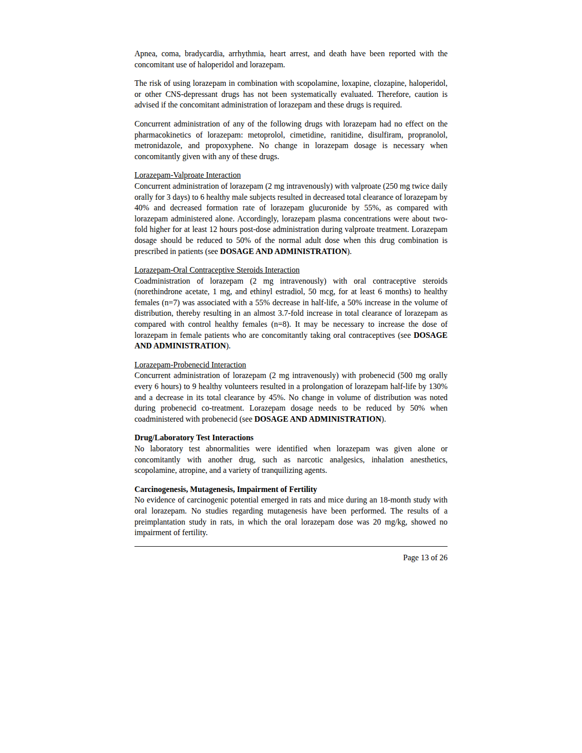Apnea, coma, bradycardia, arrhythmia, heart arrest, and death have been reported with the concomitant use of haloperidol and lorazepam.
The risk of using lorazepam in combination with scopolamine, loxapine, clozapine, haloperidol, or other CNS-depressant drugs has not been systematically evaluated. Therefore, caution is advised if the concomitant administration of lorazepam and these drugs is required.
Concurrent administration of any of the following drugs with lorazepam had no effect on the pharmacokinetics of lorazepam: metoprolol, cimetidine, ranitidine, disulfiram, propranolol, metronidazole, and propoxyphene. No change in lorazepam dosage is necessary when concomitantly given with any of these drugs.
Lorazepam-Valproate Interaction
Concurrent administration of lorazepam (2 mg intravenously) with valproate (250 mg twice daily orally for 3 days) to 6 healthy male subjects resulted in decreased total clearance of lorazepam by 40% and decreased formation rate of lorazepam glucuronide by 55%, as compared with lorazepam administered alone. Accordingly, lorazepam plasma concentrations were about two-fold higher for at least 12 hours post-dose administration during valproate treatment. Lorazepam dosage should be reduced to 50% of the normal adult dose when this drug combination is prescribed in patients (see DOSAGE AND ADMINISTRATION).
Lorazepam-Oral Contraceptive Steroids Interaction
Coadministration of lorazepam (2 mg intravenously) with oral contraceptive steroids (norethindrone acetate, 1 mg, and ethinyl estradiol, 50 mcg, for at least 6 months) to healthy females (n=7) was associated with a 55% decrease in half-life, a 50% increase in the volume of distribution, thereby resulting in an almost 3.7-fold increase in total clearance of lorazepam as compared with control healthy females (n=8). It may be necessary to increase the dose of lorazepam in female patients who are concomitantly taking oral contraceptives (see DOSAGE AND ADMINISTRATION).
Lorazepam-Probenecid Interaction
Concurrent administration of lorazepam (2 mg intravenously) with probenecid (500 mg orally every 6 hours) to 9 healthy volunteers resulted in a prolongation of lorazepam half-life by 130% and a decrease in its total clearance by 45%. No change in volume of distribution was noted during probenecid co-treatment. Lorazepam dosage needs to be reduced by 50% when coadministered with probenecid (see DOSAGE AND ADMINISTRATION).
Drug/Laboratory Test Interactions
No laboratory test abnormalities were identified when lorazepam was given alone or concomitantly with another drug, such as narcotic analgesics, inhalation anesthetics, scopolamine, atropine, and a variety of tranquilizing agents.
Carcinogenesis, Mutagenesis, Impairment of Fertility
No evidence of carcinogenic potential emerged in rats and mice during an 18-month study with oral lorazepam. No studies regarding mutagenesis have been performed. The results of a preimplantation study in rats, in which the oral lorazepam dose was 20 mg/kg, showed no impairment of fertility.
Page 13 of 26